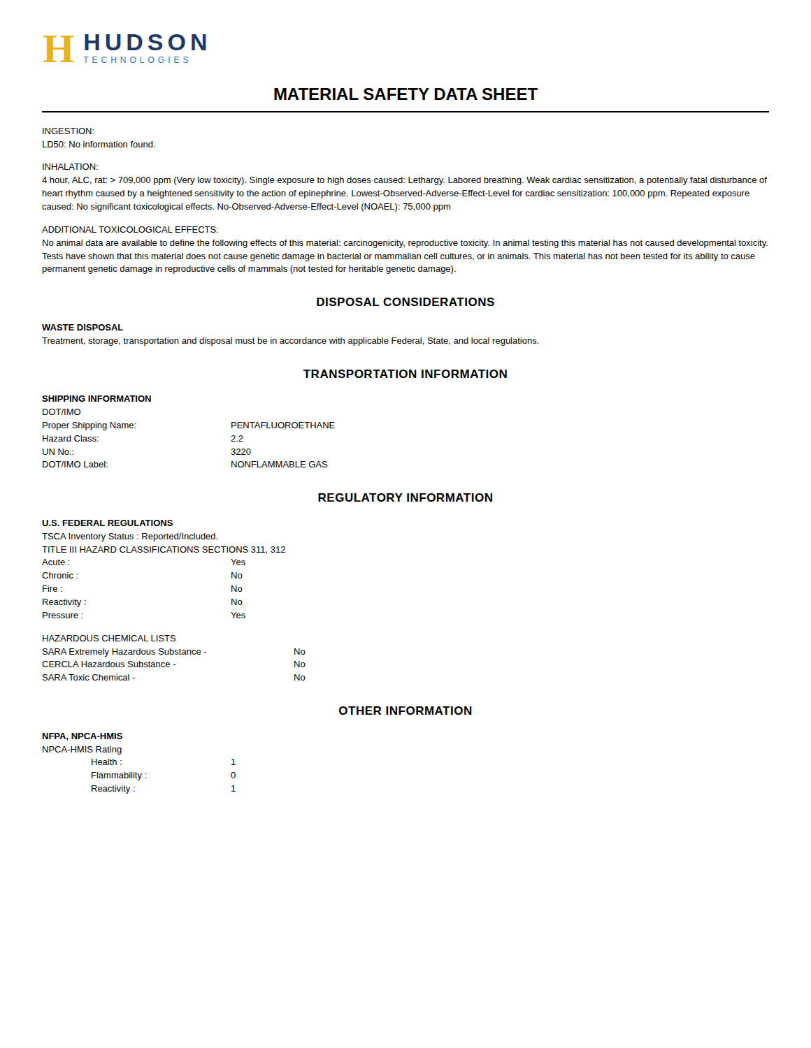| H | HUDSON TECHNOLOGIES |
MATERIAL SAFETY DATA SHEET
INGESTION:
LD50: No information found.
INHALATION:
4 hour, ALC, rat: > 709,000 ppm (Very low toxicity). Single exposure to high doses caused: Lethargy. Labored breathing. Weak cardiac sensitization, a potentially fatal disturbance of heart rhythm caused by a heightened sensitivity to the action of epinephrine. Lowest-Observed-Adverse-Effect-Level for cardiac sensitization: 100,000 ppm. Repeated exposure caused: No significant toxicological effects. No-Observed-Adverse-Effect-Level (NOAEL): 75,000 ppm
ADDITIONAL TOXICOLOGICAL EFFECTS:
No animal data are available to define the following effects of this material: carcinogenicity, reproductive toxicity. In animal testing this material has not caused developmental toxicity. Tests have shown that this material does not cause genetic damage in bacterial or mammalian cell cultures, or in animals. This material has not been tested for its ability to cause permanent genetic damage in reproductive cells of mammals (not tested for heritable genetic damage).
DISPOSAL CONSIDERATIONS
WASTE DISPOSAL
Treatment, storage, transportation and disposal must be in accordance with applicable Federal, State, and local regulations.
TRANSPORTATION INFORMATION
SHIPPING INFORMATION
DOT/IMO
| Proper Shipping Name: | PENTAFLUOROETHANE |
| Hazard Class: | 2.2 |
| UN No.: | 3220 |
| DOT/IMO Label: | NONFLAMMABLE GAS |
REGULATORY INFORMATION
U.S. FEDERAL REGULATIONS
TSCA Inventory Status : Reported/Included.
TITLE III HAZARD CLASSIFICATIONS SECTIONS 311, 312
| Acute : | Yes |
| Chronic : | No |
| Fire : | No |
| Reactivity : | No |
| Pressure : | Yes |
HAZARDOUS CHEMICAL LISTS
| SARA Extremely Hazardous Substance - | No |
| CERCLA Hazardous Substance - | No |
| SARA Toxic Chemical - | No |
OTHER INFORMATION
NFPA, NPCA-HMIS
NPCA-HMIS Rating
| Health : | 1 |
| Flammability : | 0 |
| Reactivity : | 1 |